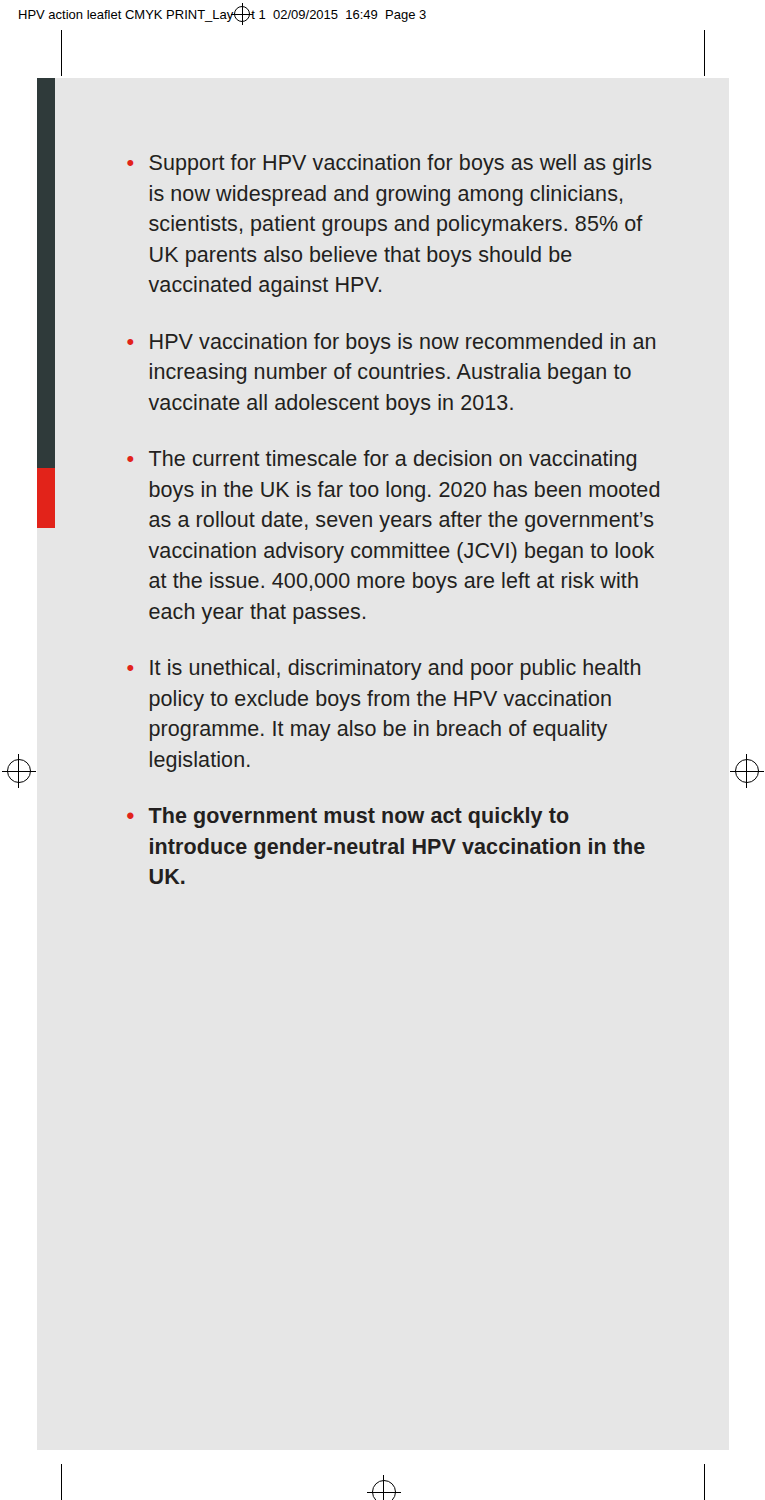HPV action leaflet CMYK PRINT_Lay t 1 02/09/2015 16:49 Page 3
Support for HPV vaccination for boys as well as girls is now widespread and growing among clinicians, scientists, patient groups and policymakers. 85% of UK parents also believe that boys should be vaccinated against HPV.
HPV vaccination for boys is now recommended in an increasing number of countries. Australia began to vaccinate all adolescent boys in 2013.
The current timescale for a decision on vaccinating boys in the UK is far too long. 2020 has been mooted as a rollout date, seven years after the government’s vaccination advisory committee (JCVI) began to look at the issue. 400,000 more boys are left at risk with each year that passes.
It is unethical, discriminatory and poor public health policy to exclude boys from the HPV vaccination programme. It may also be in breach of equality legislation.
The government must now act quickly to introduce gender-neutral HPV vaccination in the UK.